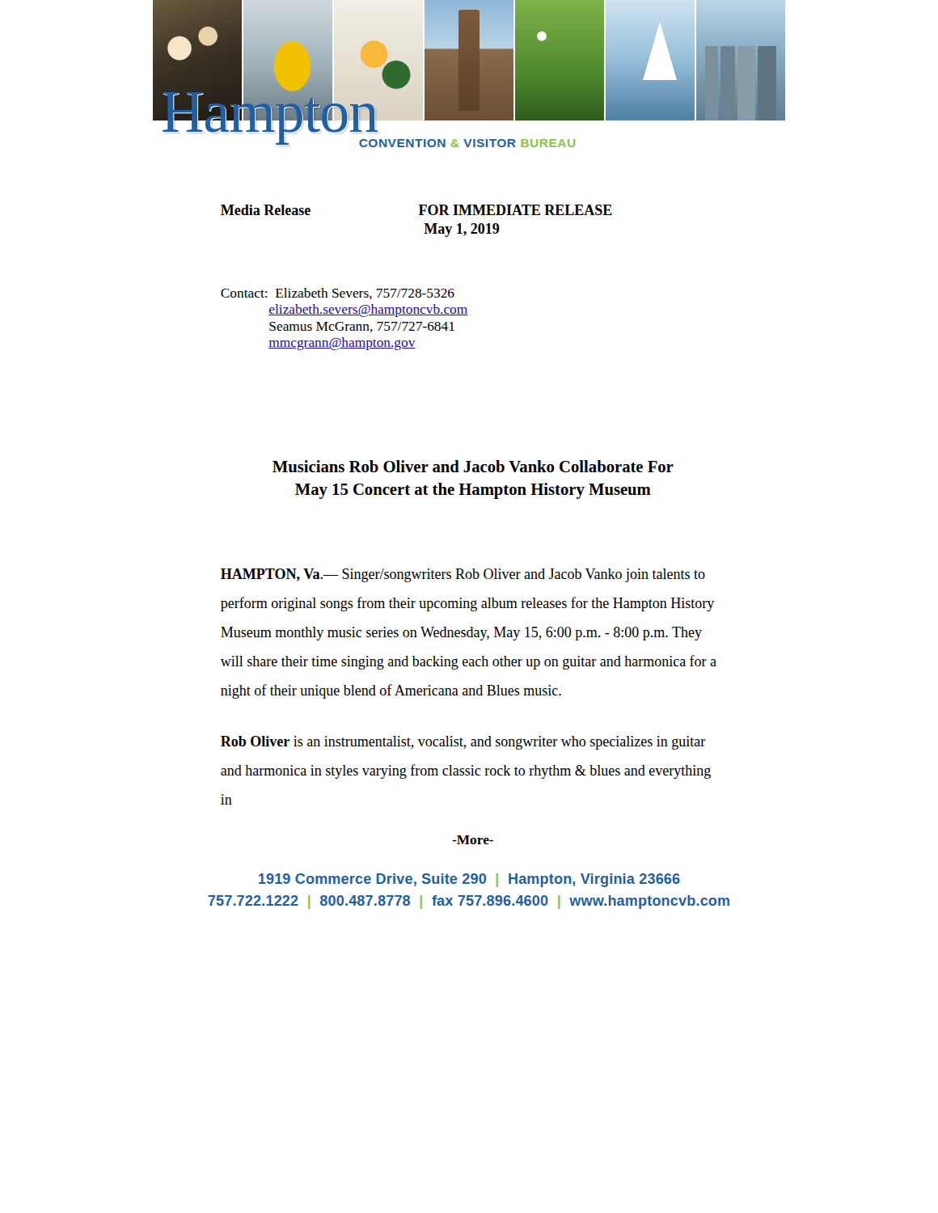Hampton
CONVENTION & VISITOR BUREAU
Media Release
FOR IMMEDIATE RELEASE
May 1, 2019
Contact: Elizabeth Severs, 757/728-5326 elizabeth.severs@hamptoncvb.com Seamus McGrann, 757/727-6841 mmcgrann@hampton.gov
Musicians Rob Oliver and Jacob Vanko Collaborate For
May 15 Concert at the Hampton History Museum
HAMPTON, Va.— Singer/songwriters Rob Oliver and Jacob Vanko join talents to perform original songs from their upcoming album releases for the Hampton History Museum monthly music series on Wednesday, May 15, 6:00 p.m. - 8:00 p.m. They will share their time singing and backing each other up on guitar and harmonica for a night of their unique blend of Americana and Blues music.
Rob Oliver is an instrumentalist, vocalist, and songwriter who specializes in guitar and harmonica in styles varying from classic rock to rhythm & blues and everything in
-More-
1919 Commerce Drive, Suite 290 | Hampton, Virginia 23666
757.722.1222 | 800.487.8778 | fax 757.896.4600 | www.hamptoncvb.com